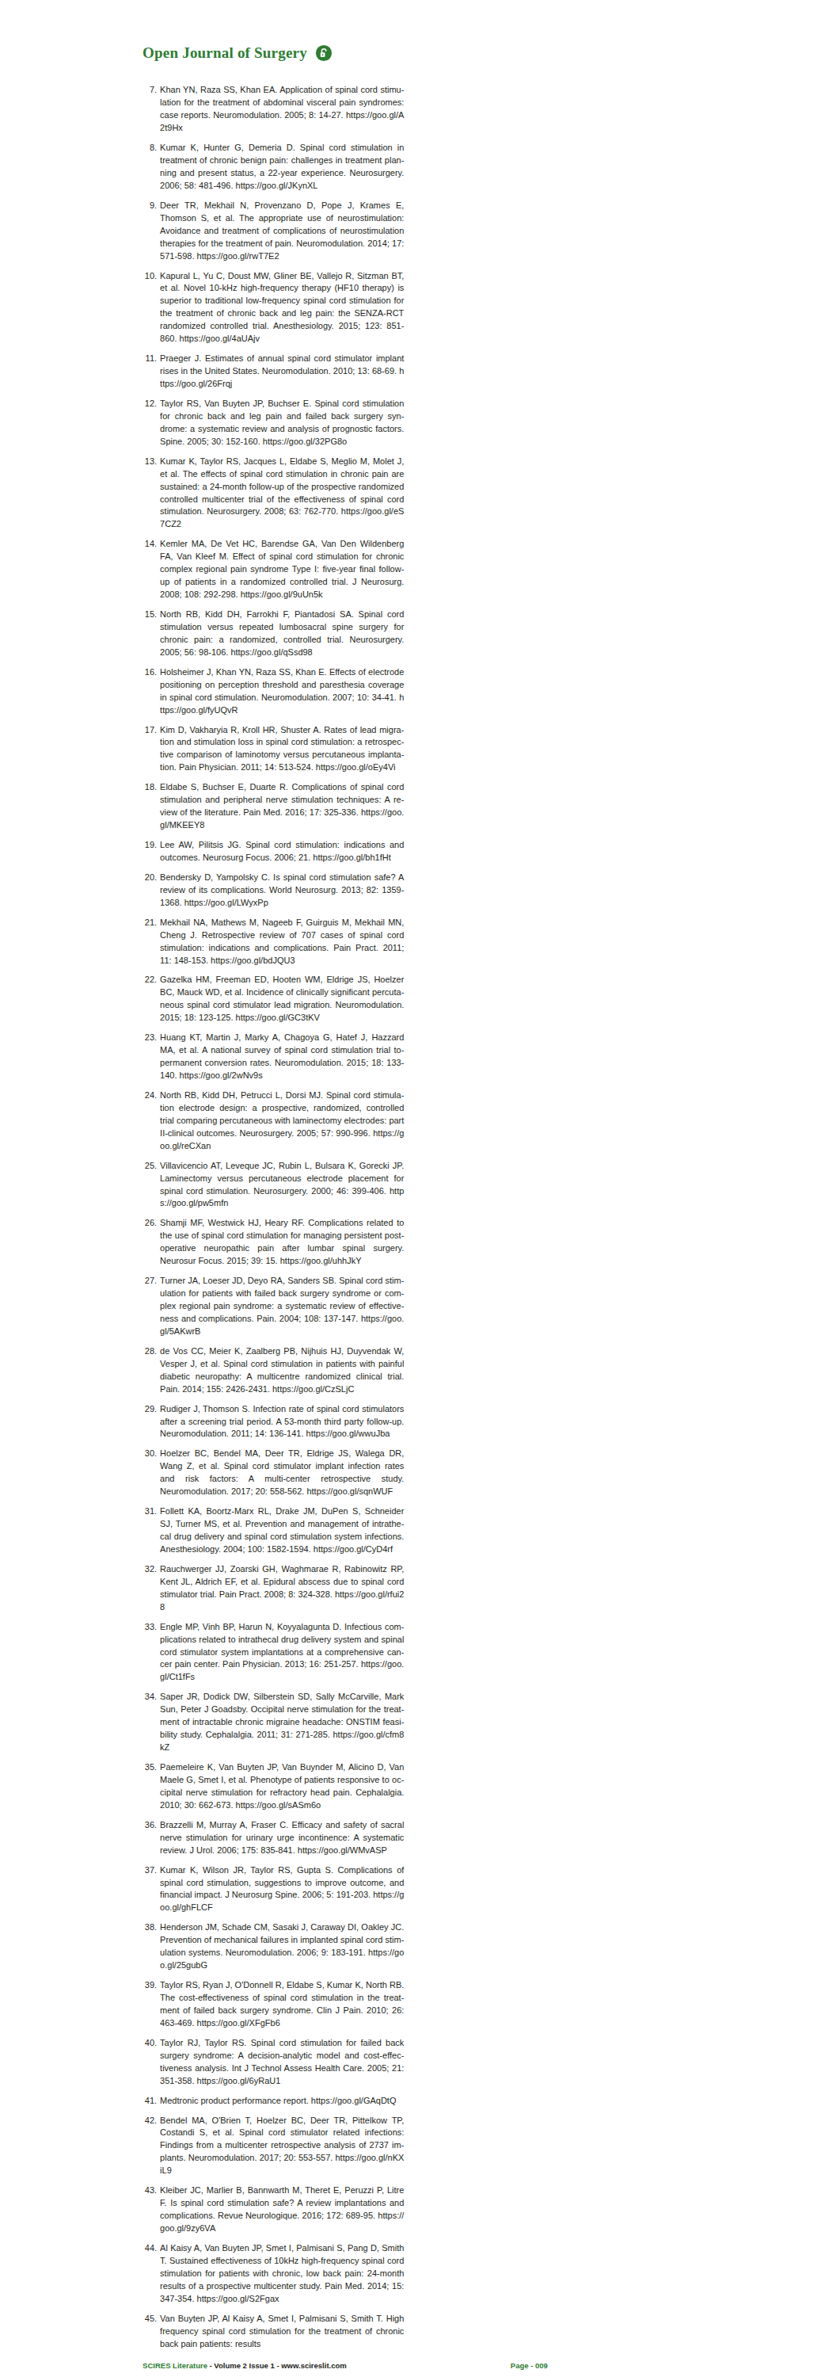Open Journal of Surgery
Khan YN, Raza SS, Khan EA. Application of spinal cord stimulation for the treatment of abdominal visceral pain syndromes: case reports. Neuromodulation. 2005; 8: 14-27. https://goo.gl/A2t9Hx
Kumar K, Hunter G, Demeria D. Spinal cord stimulation in treatment of chronic benign pain: challenges in treatment planning and present status, a 22-year experience. Neurosurgery. 2006; 58: 481-496. https://goo.gl/JKynXL
Deer TR, Mekhail N, Provenzano D, Pope J, Krames E, Thomson S, et al. The appropriate use of neurostimulation: Avoidance and treatment of complications of neurostimulation therapies for the treatment of pain. Neuromodulation. 2014; 17: 571-598. https://goo.gl/rwT7E2
Kapural L, Yu C, Doust MW, Gliner BE, Vallejo R, Sitzman BT, et al. Novel 10-kHz high-frequency therapy (HF10 therapy) is superior to traditional low-frequency spinal cord stimulation for the treatment of chronic back and leg pain: the SENZA-RCT randomized controlled trial. Anesthesiology. 2015; 123: 851-860. https://goo.gl/4aUAjv
Praeger J. Estimates of annual spinal cord stimulator implant rises in the United States. Neuromodulation. 2010; 13: 68-69. https://goo.gl/26Frqj
Taylor RS, Van Buyten JP, Buchser E. Spinal cord stimulation for chronic back and leg pain and failed back surgery syndrome: a systematic review and analysis of prognostic factors. Spine. 2005; 30: 152-160. https://goo.gl/32PG8o
Kumar K, Taylor RS, Jacques L, Eldabe S, Meglio M, Molet J, et al. The effects of spinal cord stimulation in chronic pain are sustained: a 24-month follow-up of the prospective randomized controlled multicenter trial of the effectiveness of spinal cord stimulation. Neurosurgery. 2008; 63: 762-770. https://goo.gl/eS7CZ2
Kemler MA, De Vet HC, Barendse GA, Van Den Wildenberg FA, Van Kleef M. Effect of spinal cord stimulation for chronic complex regional pain syndrome Type I: five-year final follow-up of patients in a randomized controlled trial. J Neurosurg. 2008; 108: 292-298. https://goo.gl/9uUn5k
North RB, Kidd DH, Farrokhi F, Piantadosi SA. Spinal cord stimulation versus repeated lumbosacral spine surgery for chronic pain: a randomized, controlled trial. Neurosurgery. 2005; 56: 98-106. https://goo.gl/qSsd98
Holsheimer J, Khan YN, Raza SS, Khan E. Effects of electrode positioning on perception threshold and paresthesia coverage in spinal cord stimulation. Neuromodulation. 2007; 10: 34-41. https://goo.gl/fyUQvR
Kim D, Vakharyia R, Kroll HR, Shuster A. Rates of lead migration and stimulation loss in spinal cord stimulation: a retrospective comparison of laminotomy versus percutaneous implantation. Pain Physician. 2011; 14: 513-524. https://goo.gl/oEy4Vi
Eldabe S, Buchser E, Duarte R. Complications of spinal cord stimulation and peripheral nerve stimulation techniques: A review of the literature. Pain Med. 2016; 17: 325-336. https://goo.gl/MKEEY8
Lee AW, Pilitsis JG. Spinal cord stimulation: indications and outcomes. Neurosurg Focus. 2006; 21. https://goo.gl/bh1fHt
Bendersky D, Yampolsky C. Is spinal cord stimulation safe? A review of its complications. World Neurosurg. 2013; 82: 1359-1368. https://goo.gl/LWyxPp
Mekhail NA, Mathews M, Nageeb F, Guirguis M, Mekhail MN, Cheng J. Retrospective review of 707 cases of spinal cord stimulation: indications and complications. Pain Pract. 2011; 11: 148-153. https://goo.gl/bdJQU3
Gazelka HM, Freeman ED, Hooten WM, Eldrige JS, Hoelzer BC, Mauck WD, et al. Incidence of clinically significant percutaneous spinal cord stimulator lead migration. Neuromodulation. 2015; 18: 123-125. https://goo.gl/GC3tKV
Huang KT, Martin J, Marky A, Chagoya G, Hatef J, Hazzard MA, et al. A national survey of spinal cord stimulation trial to-permanent conversion rates. Neuromodulation. 2015; 18: 133-140. https://goo.gl/2wNv9s
North RB, Kidd DH, Petrucci L, Dorsi MJ. Spinal cord stimulation electrode design: a prospective, randomized, controlled trial comparing percutaneous with laminectomy electrodes: part II-clinical outcomes. Neurosurgery. 2005; 57: 990-996. https://goo.gl/reCXan
Villavicencio AT, Leveque JC, Rubin L, Bulsara K, Gorecki JP. Laminectomy versus percutaneous electrode placement for spinal cord stimulation. Neurosurgery. 2000; 46: 399-406. https://goo.gl/pw5mfn
Shamji MF, Westwick HJ, Heary RF. Complications related to the use of spinal cord stimulation for managing persistent postoperative neuropathic pain after lumbar spinal surgery. Neurosur Focus. 2015; 39: 15. https://goo.gl/uhhJkY
Turner JA, Loeser JD, Deyo RA, Sanders SB. Spinal cord stimulation for patients with failed back surgery syndrome or complex regional pain syndrome: a systematic review of effectiveness and complications. Pain. 2004; 108: 137-147. https://goo.gl/5AKwrB
de Vos CC, Meier K, Zaalberg PB, Nijhuis HJ, Duyvendak W, Vesper J, et al. Spinal cord stimulation in patients with painful diabetic neuropathy: A multicentre randomized clinical trial. Pain. 2014; 155: 2426-2431. https://goo.gl/CzSLjC
Rudiger J, Thomson S. Infection rate of spinal cord stimulators after a screening trial period. A 53-month third party follow-up. Neuromodulation. 2011; 14: 136-141. https://goo.gl/wwuJba
Hoelzer BC, Bendel MA, Deer TR, Eldrige JS, Walega DR, Wang Z, et al. Spinal cord stimulator implant infection rates and risk factors: A multi-center retrospective study. Neuromodulation. 2017; 20: 558-562. https://goo.gl/sqnWUF
Follett KA, Boortz-Marx RL, Drake JM, DuPen S, Schneider SJ, Turner MS, et al. Prevention and management of intrathecal drug delivery and spinal cord stimulation system infections. Anesthesiology. 2004; 100: 1582-1594. https://goo.gl/CyD4rf
Rauchwerger JJ, Zoarski GH, Waghmarae R, Rabinowitz RP, Kent JL, Aldrich EF, et al. Epidural abscess due to spinal cord stimulator trial. Pain Pract. 2008; 8: 324-328. https://goo.gl/rfui28
Engle MP, Vinh BP, Harun N, Koyyalagunta D. Infectious complications related to intrathecal drug delivery system and spinal cord stimulator system implantations at a comprehensive cancer pain center. Pain Physician. 2013; 16: 251-257. https://goo.gl/Ct1fFs
Saper JR, Dodick DW, Silberstein SD, Sally McCarville, Mark Sun, Peter J Goadsby. Occipital nerve stimulation for the treatment of intractable chronic migraine headache: ONSTIM feasibility study. Cephalalgia. 2011; 31: 271-285. https://goo.gl/cfm8kZ
Paemeleire K, Van Buyten JP, Van Buynder M, Alicino D, Van Maele G, Smet I, et al. Phenotype of patients responsive to occipital nerve stimulation for refractory head pain. Cephalalgia. 2010; 30: 662-673. https://goo.gl/sASm6o
Brazzelli M, Murray A, Fraser C. Efficacy and safety of sacral nerve stimulation for urinary urge incontinence: A systematic review. J Urol. 2006; 175: 835-841. https://goo.gl/WMvASP
Kumar K, Wilson JR, Taylor RS, Gupta S. Complications of spinal cord stimulation, suggestions to improve outcome, and financial impact. J Neurosurg Spine. 2006; 5: 191-203. https://goo.gl/ghFLCF
Henderson JM, Schade CM, Sasaki J, Caraway DI, Oakley JC. Prevention of mechanical failures in implanted spinal cord stimulation systems. Neuromodulation. 2006; 9: 183-191. https://goo.gl/25gubG
Taylor RS, Ryan J, O'Donnell R, Eldabe S, Kumar K, North RB. The cost-effectiveness of spinal cord stimulation in the treatment of failed back surgery syndrome. Clin J Pain. 2010; 26: 463-469. https://goo.gl/XFgFb6
Taylor RJ, Taylor RS. Spinal cord stimulation for failed back surgery syndrome: A decision-analytic model and cost-effectiveness analysis. Int J Technol Assess Health Care. 2005; 21: 351-358. https://goo.gl/6yRaU1
Medtronic product performance report. https://goo.gl/GAqDtQ
Bendel MA, O'Brien T, Hoelzer BC, Deer TR, Pittelkow TP, Costandi S, et al. Spinal cord stimulator related infections: Findings from a multicenter retrospective analysis of 2737 implants. Neuromodulation. 2017; 20: 553-557. https://goo.gl/nKXiL9
Kleiber JC, Marlier B, Bannwarth M, Theret E, Peruzzi P, Litre F. Is spinal cord stimulation safe? A review implantations and complications. Revue Neurologique. 2016; 172: 689-95. https://goo.gl/9zy6VA
Al Kaisy A, Van Buyten JP, Smet I, Palmisani S, Pang D, Smith T. Sustained effectiveness of 10kHz high-frequency spinal cord stimulation for patients with chronic, low back pain: 24-month results of a prospective multicenter study. Pain Med. 2014; 15: 347-354. https://goo.gl/S2Fgax
Van Buyten JP, Al Kaisy A, Smet I, Palmisani S, Smith T. High frequency spinal cord stimulation for the treatment of chronic back pain patients: results
SCIRES Literature - Volume 2 Issue 1 - www.scireslit.com
Page - 009